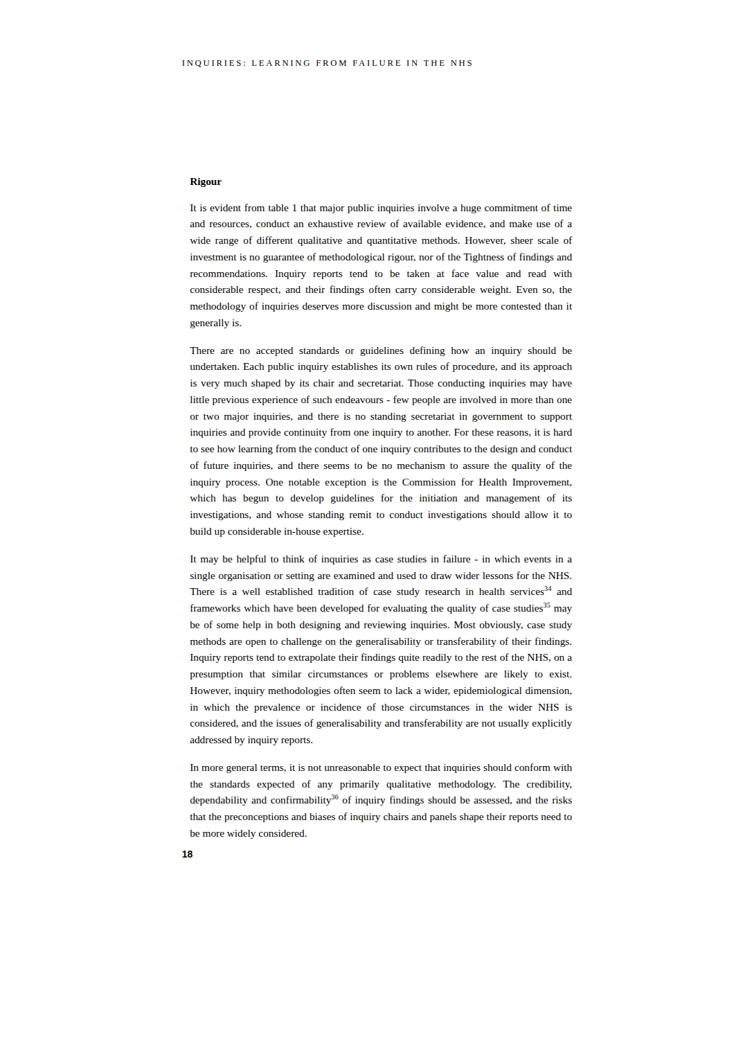Inquiries: Learning from Failure in the NHS
Rigour
It is evident from table 1 that major public inquiries involve a huge commitment of time and resources, conduct an exhaustive review of available evidence, and make use of a wide range of different qualitative and quantitative methods. However, sheer scale of investment is no guarantee of methodological rigour, nor of the Tightness of findings and recommendations. Inquiry reports tend to be taken at face value and read with considerable respect, and their findings often carry considerable weight. Even so, the methodology of inquiries deserves more discussion and might be more contested than it generally is.
There are no accepted standards or guidelines defining how an inquiry should be undertaken. Each public inquiry establishes its own rules of procedure, and its approach is very much shaped by its chair and secretariat. Those conducting inquiries may have little previous experience of such endeavours - few people are involved in more than one or two major inquiries, and there is no standing secretariat in government to support inquiries and provide continuity from one inquiry to another. For these reasons, it is hard to see how learning from the conduct of one inquiry contributes to the design and conduct of future inquiries, and there seems to be no mechanism to assure the quality of the inquiry process. One notable exception is the Commission for Health Improvement, which has begun to develop guidelines for the initiation and management of its investigations, and whose standing remit to conduct investigations should allow it to build up considerable in-house expertise.
It may be helpful to think of inquiries as case studies in failure - in which events in a single organisation or setting are examined and used to draw wider lessons for the NHS. There is a well established tradition of case study research in health services34 and frameworks which have been developed for evaluating the quality of case studies35 may be of some help in both designing and reviewing inquiries. Most obviously, case study methods are open to challenge on the generalisability or transferability of their findings. Inquiry reports tend to extrapolate their findings quite readily to the rest of the NHS, on a presumption that similar circumstances or problems elsewhere are likely to exist. However, inquiry methodologies often seem to lack a wider, epidemiological dimension, in which the prevalence or incidence of those circumstances in the wider NHS is considered, and the issues of generalisability and transferability are not usually explicitly addressed by inquiry reports.
In more general terms, it is not unreasonable to expect that inquiries should conform with the standards expected of any primarily qualitative methodology. The credibility, dependability and confirmability36 of inquiry findings should be assessed, and the risks that the preconceptions and biases of inquiry chairs and panels shape their reports need to be more widely considered.
18